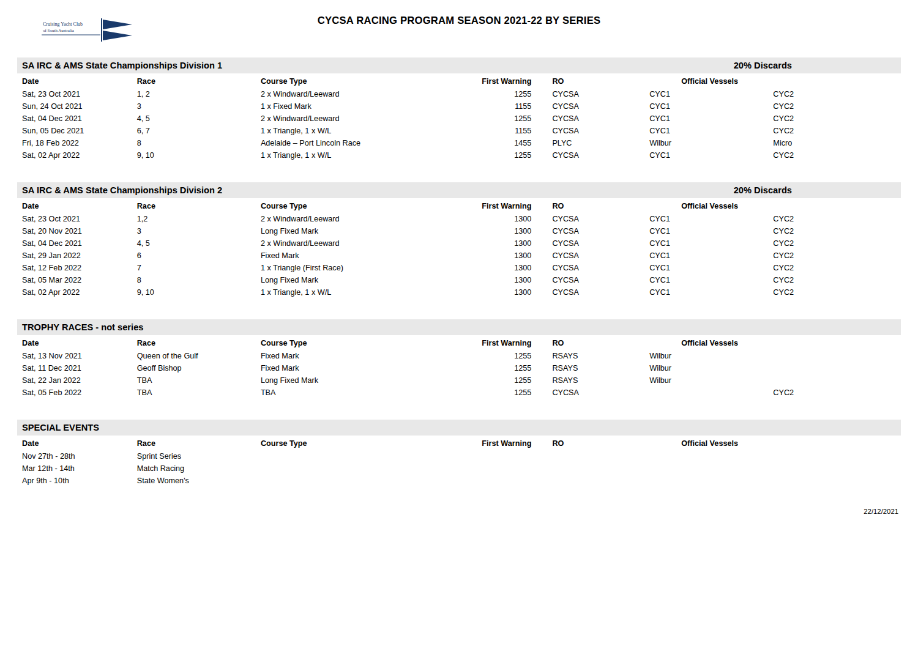Cruising Yacht Club of South Australia
CYCSA RACING PROGRAM SEASON 2021-22 BY SERIES
SA IRC & AMS State Championships Division 1 20% Discards
| Date | Race | Course Type | First Warning | RO | Official Vessels |
| --- | --- | --- | --- | --- | --- |
| Sat, 23 Oct 2021 | 1, 2 | 2 x Windward/Leeward | 1255 | CYCSA | CYC1 | CYC2 |
| Sun, 24 Oct 2021 | 3 | 1 x Fixed Mark | 1155 | CYCSA | CYC1 | CYC2 |
| Sat, 04 Dec 2021 | 4, 5 | 2 x Windward/Leeward | 1255 | CYCSA | CYC1 | CYC2 |
| Sun, 05 Dec 2021 | 6, 7 | 1 x Triangle, 1 x W/L | 1155 | CYCSA | CYC1 | CYC2 |
| Fri, 18 Feb 2022 | 8 | Adelaide – Port Lincoln Race | 1455 | PLYC | Wilbur | Micro |
| Sat, 02 Apr 2022 | 9, 10 | 1 x Triangle, 1 x W/L | 1255 | CYCSA | CYC1 | CYC2 |
SA IRC & AMS State Championships Division 2 20% Discards
| Date | Race | Course Type | First Warning | RO | Official Vessels |
| --- | --- | --- | --- | --- | --- |
| Sat, 23 Oct 2021 | 1,2 | 2 x Windward/Leeward | 1300 | CYCSA | CYC1 | CYC2 |
| Sat, 20 Nov 2021 | 3 | Long Fixed Mark | 1300 | CYCSA | CYC1 | CYC2 |
| Sat, 04 Dec 2021 | 4, 5 | 2 x Windward/Leeward | 1300 | CYCSA | CYC1 | CYC2 |
| Sat, 29 Jan 2022 | 6 | Fixed Mark | 1300 | CYCSA | CYC1 | CYC2 |
| Sat, 12 Feb 2022 | 7 | 1 x Triangle (First Race) | 1300 | CYCSA | CYC1 | CYC2 |
| Sat, 05 Mar 2022 | 8 | Long Fixed Mark | 1300 | CYCSA | CYC1 | CYC2 |
| Sat, 02 Apr 2022 | 9, 10 | 1 x Triangle, 1 x W/L | 1300 | CYCSA | CYC1 | CYC2 |
TROPHY RACES - not series
| Date | Race | Course Type | First Warning | RO | Official Vessels |
| --- | --- | --- | --- | --- | --- |
| Sat, 13 Nov 2021 | Queen of the Gulf | Fixed Mark | 1255 | RSAYS | Wilbur | |
| Sat, 11 Dec 2021 | Geoff Bishop | Fixed Mark | 1255 | RSAYS | Wilbur | |
| Sat, 22 Jan 2022 | TBA | Long Fixed Mark | 1255 | RSAYS | Wilbur | |
| Sat, 05 Feb 2022 | TBA | TBA | 1255 | CYCSA | | CYC2 |
SPECIAL EVENTS
| Date | Race | Course Type | First Warning | RO | Official Vessels |
| --- | --- | --- | --- | --- | --- |
| Nov 27th - 28th | Sprint Series | | | | | |
| Mar 12th - 14th | Match Racing | | | | | |
| Apr 9th - 10th | State Women's | | | | | |
22/12/2021